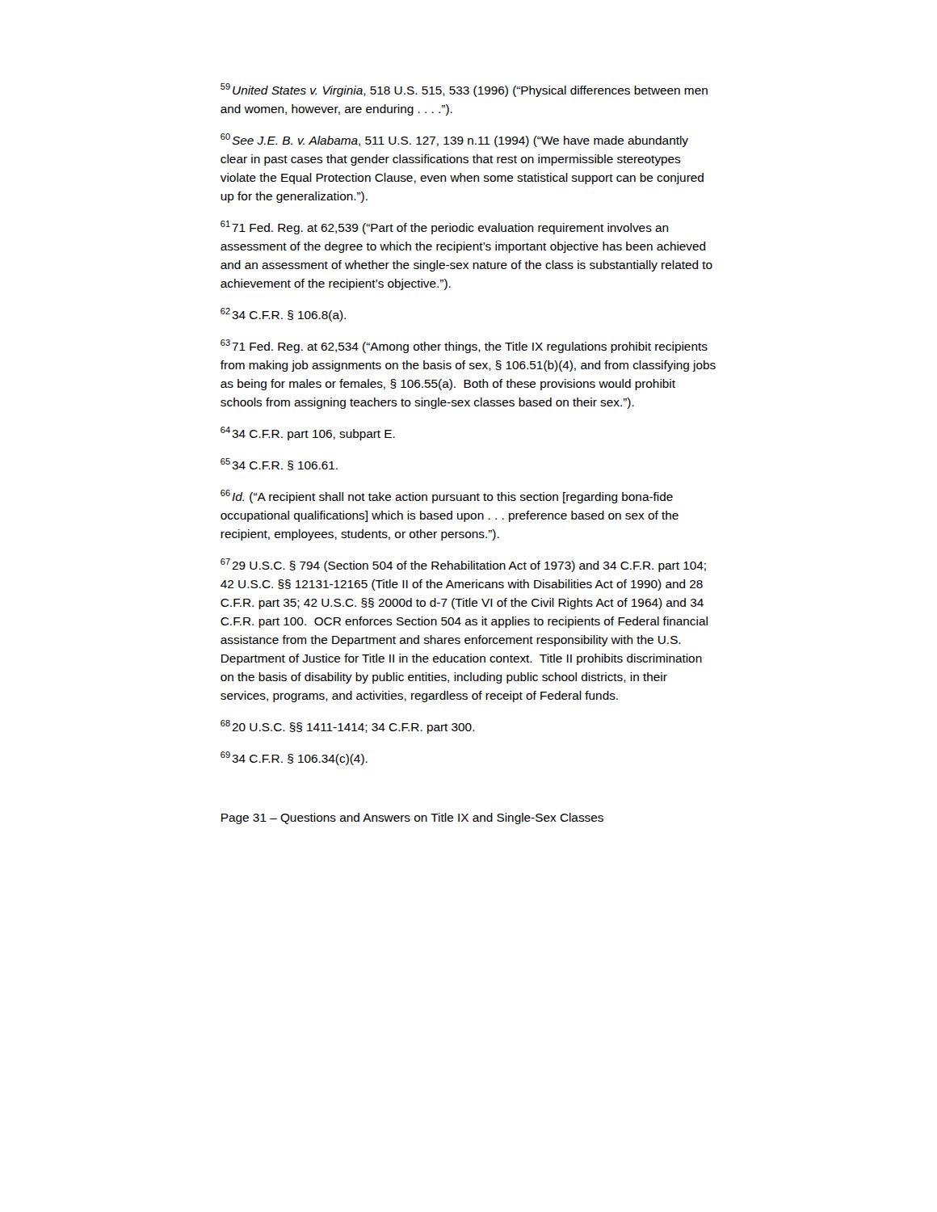59United States v. Virginia, 518 U.S. 515, 533 (1996) (“Physical differences between men and women, however, are enduring . . . .”).
60See J.E. B. v. Alabama, 511 U.S. 127, 139 n.11 (1994) (“We have made abundantly clear in past cases that gender classifications that rest on impermissible stereotypes violate the Equal Protection Clause, even when some statistical support can be conjured up for the generalization.”).
6171 Fed. Reg. at 62,539 (“Part of the periodic evaluation requirement involves an assessment of the degree to which the recipient’s important objective has been achieved and an assessment of whether the single-sex nature of the class is substantially related to achievement of the recipient’s objective.”).
6234 C.F.R. § 106.8(a).
6371 Fed. Reg. at 62,534 (“Among other things, the Title IX regulations prohibit recipients from making job assignments on the basis of sex, § 106.51(b)(4), and from classifying jobs as being for males or females, § 106.55(a). Both of these provisions would prohibit schools from assigning teachers to single-sex classes based on their sex.”).
6434 C.F.R. part 106, subpart E.
6534 C.F.R. § 106.61.
66Id. (“A recipient shall not take action pursuant to this section [regarding bona-fide occupational qualifications] which is based upon . . . preference based on sex of the recipient, employees, students, or other persons.”).
6729 U.S.C. § 794 (Section 504 of the Rehabilitation Act of 1973) and 34 C.F.R. part 104; 42 U.S.C. §§ 12131-12165 (Title II of the Americans with Disabilities Act of 1990) and 28 C.F.R. part 35; 42 U.S.C. §§ 2000d to d-7 (Title VI of the Civil Rights Act of 1964) and 34 C.F.R. part 100. OCR enforces Section 504 as it applies to recipients of Federal financial assistance from the Department and shares enforcement responsibility with the U.S. Department of Justice for Title II in the education context. Title II prohibits discrimination on the basis of disability by public entities, including public school districts, in their services, programs, and activities, regardless of receipt of Federal funds.
6820 U.S.C. §§ 1411-1414; 34 C.F.R. part 300.
6934 C.F.R. § 106.34(c)(4).
Page 31 – Questions and Answers on Title IX and Single-Sex Classes